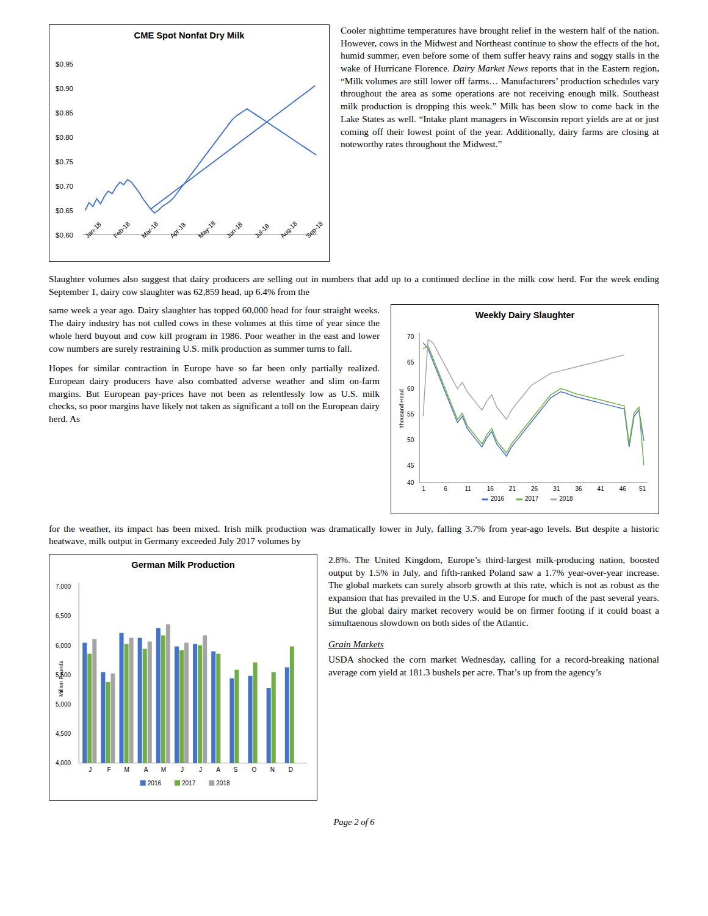CME Spot Nonfat Dry Milk
$0.95 $0.90 $0.85 $0.80 $0.75 $0.70 $0.65 $0.60 Jan-18 Feb-18 Mar-18 Apr-18 May-18 Jun-18 Jul-18 Aug-18 Sep-18
Cooler nighttime temperatures have brought relief in the western half of the nation. However, cows in the Midwest and Northeast continue to show the effects of the hot, humid summer, even before some of them suffer heavy rains and soggy stalls in the wake of Hurricane Florence. Dairy Market News reports that in the Eastern region, “Milk volumes are still lower off farms… Manufacturers’ production schedules vary throughout the area as some operations are not receiving enough milk. Southeast milk production is dropping this week.” Milk has been slow to come back in the Lake States as well. “Intake plant managers in Wisconsin report yields are at or just coming off their lowest point of the year. Additionally, dairy farms are closing at noteworthy rates throughout the Midwest.”
Slaughter volumes also suggest that dairy producers are selling out in numbers that add up to a continued decline in the milk cow herd. For the week ending September 1, dairy cow slaughter was 62,859 head, up 6.4% from the
same week a year ago. Dairy slaughter has topped 60,000 head for four straight weeks. The dairy industry has not culled cows in these volumes at this time of year since the whole herd buyout and cow kill program in 1986. Poor weather in the east and lower cow numbers are surely restraining U.S. milk production as summer turns to fall.
Hopes for similar contraction in Europe have so far been only partially realized. European dairy producers have also combatted adverse weather and slim on-farm margins. But European pay-prices have not been as relentlessly low as U.S. milk checks, so poor margins have likely not taken as significant a toll on the European dairy herd. As
Weekly Dairy Slaughter
70 65 60 55 50 45 40 Thousand Head 1 6 11 16 21 26 31 36 41 46 51 2016 2017 2018
for the weather, its impact has been mixed. Irish milk production was dramatically lower in July, falling 3.7% from year-ago levels. But despite a historic heatwave, milk output in Germany exceeded July 2017 volumes by
German Milk Production
7,000 6,500 6,000 5,500 5,000 4,500 4,000 Million Pounds J F M A M J J A S O N D 2016 2017 2018
2.8%. The United Kingdom, Europe’s third-largest milk-producing nation, boosted output by 1.5% in July, and fifth-ranked Poland saw a 1.7% year-over-year increase. The global markets can surely absorb growth at this rate, which is not as robust as the expansion that has prevailed in the U.S. and Europe for much of the past several years. But the global dairy market recovery would be on firmer footing if it could boast a simultaenous slowdown on both sides of the Atlantic.
Grain Markets
USDA shocked the corn market Wednesday, calling for a record-breaking national average corn yield at 181.3 bushels per acre. That’s up from the agency’s
Page 2 of 6